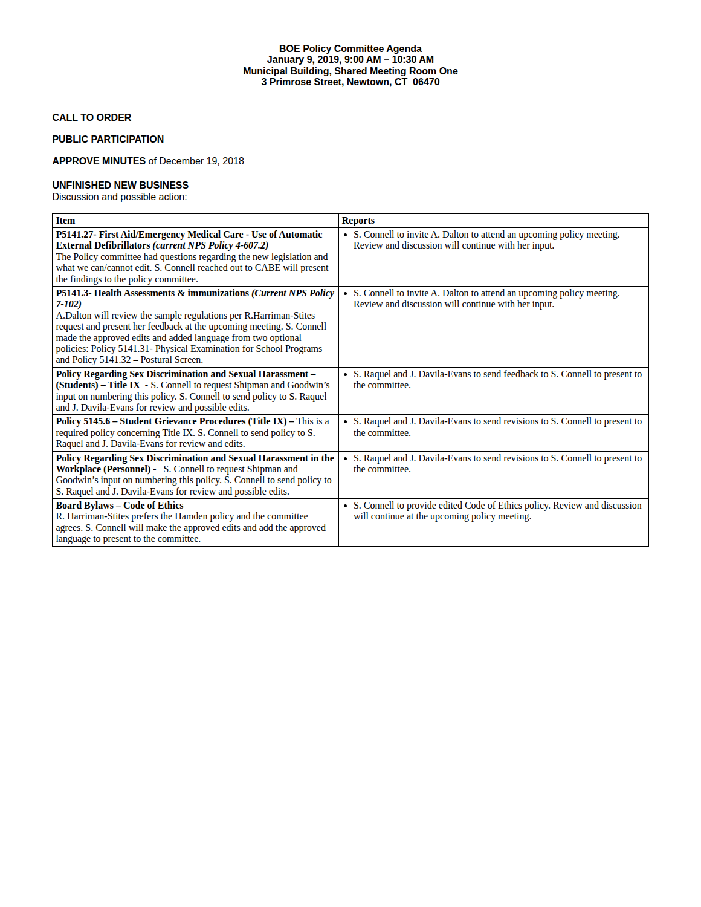BOE Policy Committee Agenda
January 9, 2019, 9:00 AM – 10:30 AM
Municipal Building, Shared Meeting Room One
3 Primrose Street, Newtown, CT 06470
CALL TO ORDER
PUBLIC PARTICIPATION
APPROVE MINUTES of December 19, 2018
UNFINISHED NEW BUSINESS
Discussion and possible action:
| Item | Reports |
| --- | --- |
| P5141.27- First Aid/Emergency Medical Care - Use of Automatic External Defibrillators (current NPS Policy 4-607.2) The Policy committee had questions regarding the new legislation and what we can/cannot edit. S. Connell reached out to CABE will present the findings to the policy committee. | S. Connell to invite A. Dalton to attend an upcoming policy meeting. Review and discussion will continue with her input. |
| P5141.3- Health Assessments & immunizations (Current NPS Policy 7-102) A.Dalton will review the sample regulations per R.Harriman-Stites request and present her feedback at the upcoming meeting. S. Connell made the approved edits and added language from two optional policies: Policy 5141.31- Physical Examination for School Programs and Policy 5141.32 – Postural Screen. | S. Connell to invite A. Dalton to attend an upcoming policy meeting. Review and discussion will continue with her input. |
| Policy Regarding Sex Discrimination and Sexual Harassment –(Students) – Title IX - S. Connell to request Shipman and Goodwin’s input on numbering this policy. S. Connell to send policy to S. Raquel and J. Davila-Evans for review and possible edits. | S. Raquel and J. Davila-Evans to send feedback to S. Connell to present to the committee. |
| Policy 5145.6 – Student Grievance Procedures (Title IX) – This is a required policy concerning Title IX. S . Connell to send policy to S. Raquel and J. Davila-Evans for review and edits. | S. Raquel and J. Davila-Evans to send revisions to S. Connell to present to the committee. |
| Policy Regarding Sex Discrimination and Sexual Harassment in the Workplace (Personnel) - S. Connell to request Shipman and Goodwin’s input on numbering this policy. S. Connell to send policy to S. Raquel and J. Davila-Evans for review and possible edits. | S. Raquel and J. Davila-Evans to send revisions to S. Connell to present to the committee. |
| Board Bylaws – Code of Ethics R. Harriman-Stites prefers the Hamden policy and the committee agrees. S. Connell will make the approved edits and add the approved language to present to the committee. | S. Connell to provide edited Code of Ethics policy. Review and discussion will continue at the upcoming policy meeting. |